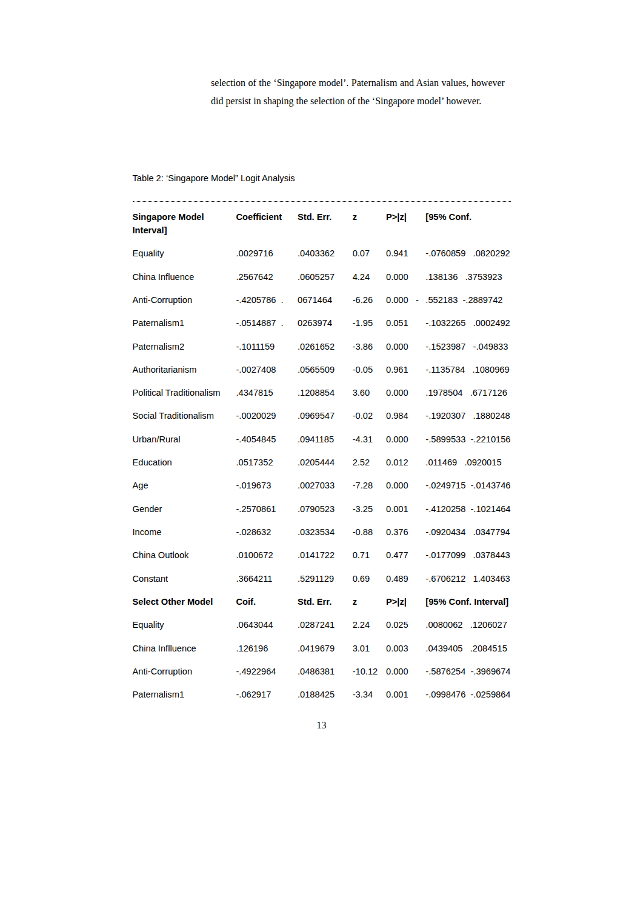selection of the ‘Singapore model’. Paternalism and Asian values, however did persist in shaping the selection of the ‘Singapore model’ however.
Table 2: ‘Singapore Model” Logit Analysis
| Singapore Model Interval] | Coefficient | Std. Err. | z | P>/z/ | [95% Conf. |
| Equality | .0029716 | .0403362 | 0.07 | 0.941 | -.0760859 .0820292 |
| China Influence | .2567642 | .0605257 | 4.24 | 0.000 | .138136 .3753923 |
| Anti-Corruption | -.4205786 . | 0671464 | -6.26 | 0.000 - | .552183 -.2889742 |
| Paternalism1 | -.0514887 . | 0263974 | -1.95 | 0.051 | -.1032265 .0002492 |
| Paternalism2 | -.1011159 | .0261652 | -3.86 | 0.000 | -.1523987 -.049833 |
| Authoritarianism | -.0027408 | .0565509 | -0.05 | 0.961 | -.1135784 .1080969 |
| Political Traditionalism | .4347815 | .1208854 | 3.60 | 0.000 | .1978504 .6717126 |
| Social Traditionalism | -.0020029 | .0969547 | -0.02 | 0.984 | -.1920307 .1880248 |
| Urban/Rural | -.4054845 | .0941185 | -4.31 | 0.000 | -.5899533 -.2210156 |
| Education | .0517352 | .0205444 | 2.52 | 0.012 | .011469 .0920015 |
| Age | -.019673 | .0027033 | -7.28 | 0.000 | -.0249715 -.0143746 |
| Gender | -.2570861 | .0790523 | -3.25 | 0.001 | -.4120258 -.1021464 |
| Income | -.028632 | .0323534 | -0.88 | 0.376 | -.0920434 .0347794 |
| China Outlook | .0100672 | .0141722 | 0.71 | 0.477 | -.0177099 .0378443 |
| Constant | .3664211 | .5291129 | 0.69 | 0.489 | -.6706212 1.403463 |
| Select Other Model | Coif. | Std. Err. | z | P>/z/ | [95% Conf. Interval] |
| Equality | .0643044 | .0287241 | 2.24 | 0.025 | .0080062 .1206027 |
| China Inflluence | .126196 | .0419679 | 3.01 | 0.003 | .0439405 .2084515 |
| Anti-Corruption | -.4922964 | .0486381 | -10.12 | 0.000 | -.5876254 -.3969674 |
| Paternalism1 | -.062917 | .0188425 | -3.34 | 0.001 | -.0998476 -.0259864 |
13